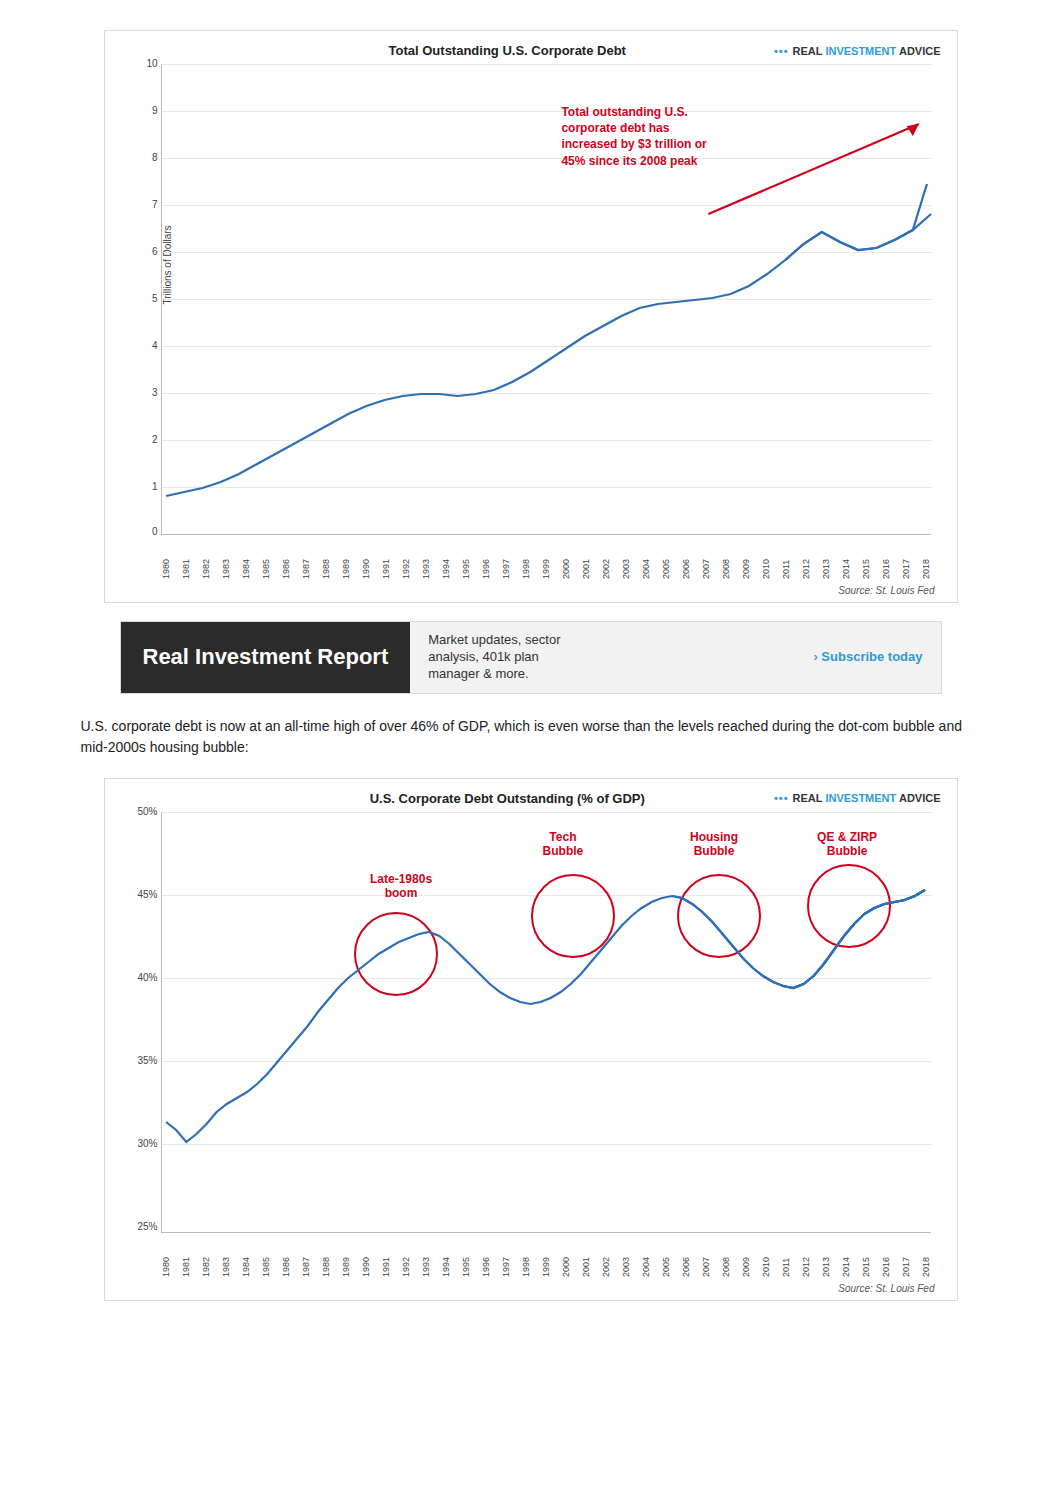Total Outstanding U.S. Corporate Debt
•••REAL INVESTMENT ADVICE
Trillions of Dollars
10
9
8
7
6
5
4
3
2
1
0
Total outstanding U.S.
corporate debt has
increased by $3 trillion or
45% since its 2008 peak
198019811982198319841985198619871988198919901991199219931994199519961997199819992000200120022003200420052006200720082009201020112012201320142015201620172018
Source: St. Louis Fed
Real Investment Report
Market updates, sector
analysis, 401k plan
manager & more.
› Subscribe today
U.S. corporate debt is now at an all-time high of over 46% of GDP, which is even worse than the levels reached during the dot-com bubble and mid-2000s housing bubble:
U.S. Corporate Debt Outstanding (% of GDP)
•••REAL INVESTMENT ADVICE
50%
45%
40%
35%
30%
25%
Late-1980s
boom
Tech
Bubble
Housing
Bubble
QE & ZIRP
Bubble
198019811982198319841985198619871988198919901991199219931994199519961997199819992000200120022003200420052006200720082009201020112012201320142015201620172018
Source: St. Louis Fed